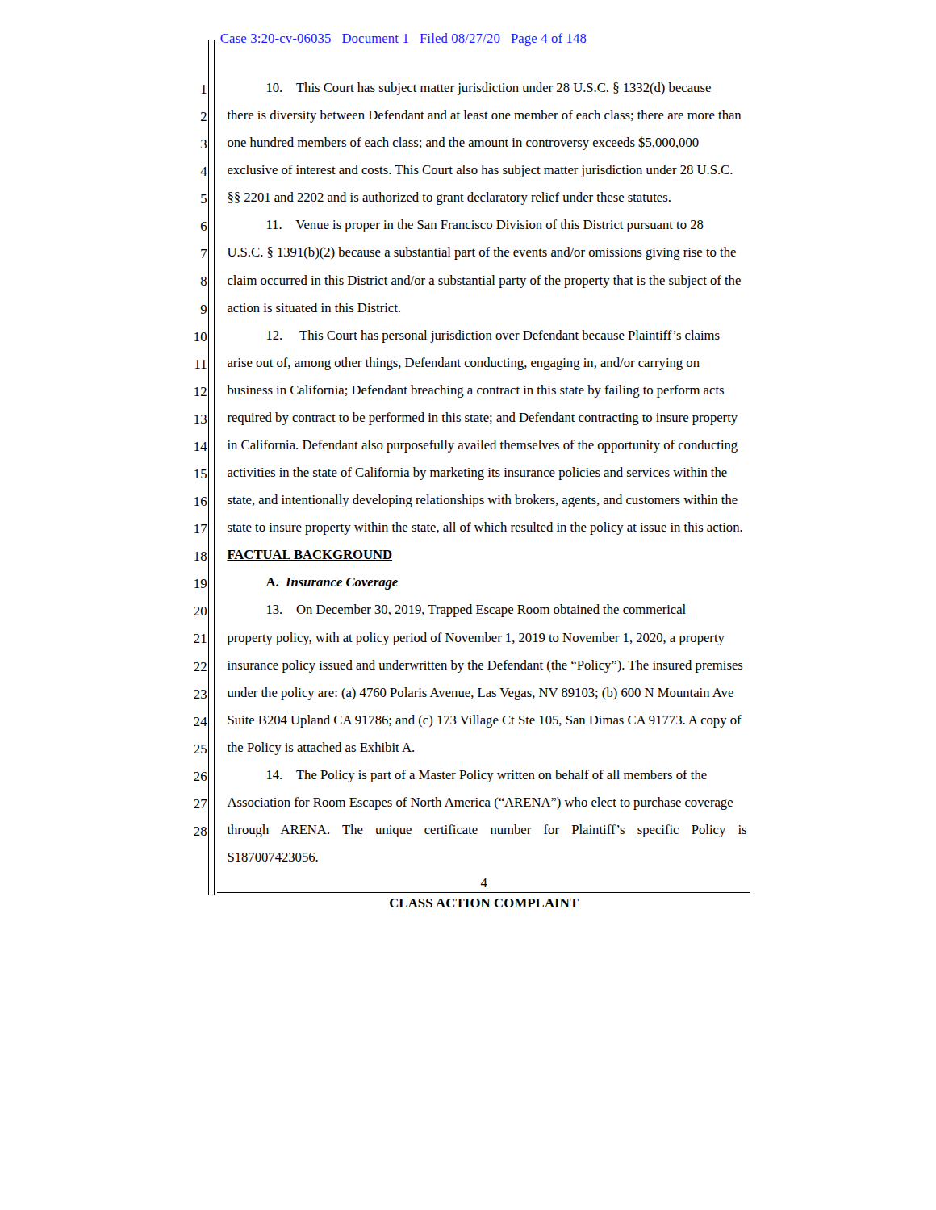Case 3:20-cv-06035 Document 1 Filed 08/27/20 Page 4 of 148
1
2
3
4
5
6
7
8
9
10
11
12
13
14
15
16
17
18
19
20
21
22
23
24
25
26
27
28
10. This Court has subject matter jurisdiction under 28 U.S.C. § 1332(d) because
there is diversity between Defendant and at least one member of each class; there are more than
one hundred members of each class; and the amount in controversy exceeds $5,000,000
exclusive of interest and costs. This Court also has subject matter jurisdiction under 28 U.S.C.
§§ 2201 and 2202 and is authorized to grant declaratory relief under these statutes.
11. Venue is proper in the San Francisco Division of this District pursuant to 28
U.S.C. § 1391(b)(2) because a substantial part of the events and/or omissions giving rise to the
claim occurred in this District and/or a substantial party of the property that is the subject of the
action is situated in this District.
12.  This Court has personal jurisdiction over Defendant because Plaintiff’s claims
arise out of, among other things, Defendant conducting, engaging in, and/or carrying on
business in California; Defendant breaching a contract in this state by failing to perform acts
required by contract to be performed in this state; and Defendant contracting to insure property
in California. Defendant also purposefully availed themselves of the opportunity of conducting
activities in the state of California by marketing its insurance policies and services within the
state, and intentionally developing relationships with brokers, agents, and customers within the
state to insure property within the state, all of which resulted in the policy at issue in this action.
FACTUAL BACKGROUND
A. Insurance Coverage
13. On December 30, 2019, Trapped Escape Room obtained the commerical
property policy, with at policy period of November 1, 2019 to November 1, 2020, a property
insurance policy issued and underwritten by the Defendant (the “Policy”). The insured premises
under the policy are: (a) 4760 Polaris Avenue, Las Vegas, NV 89103; (b) 600 N Mountain Ave
Suite B204 Upland CA 91786; and (c) 173 Village Ct Ste 105, San Dimas CA 91773. A copy of
the Policy is attached as Exhibit A.
14. The Policy is part of a Master Policy written on behalf of all members of the
Association for Room Escapes of North America (“ARENA”) who elect to purchase coverage
through ARENA. The unique certificate number for Plaintiff’s specific Policy is S187007423056.
4
CLASS ACTION COMPLAINT